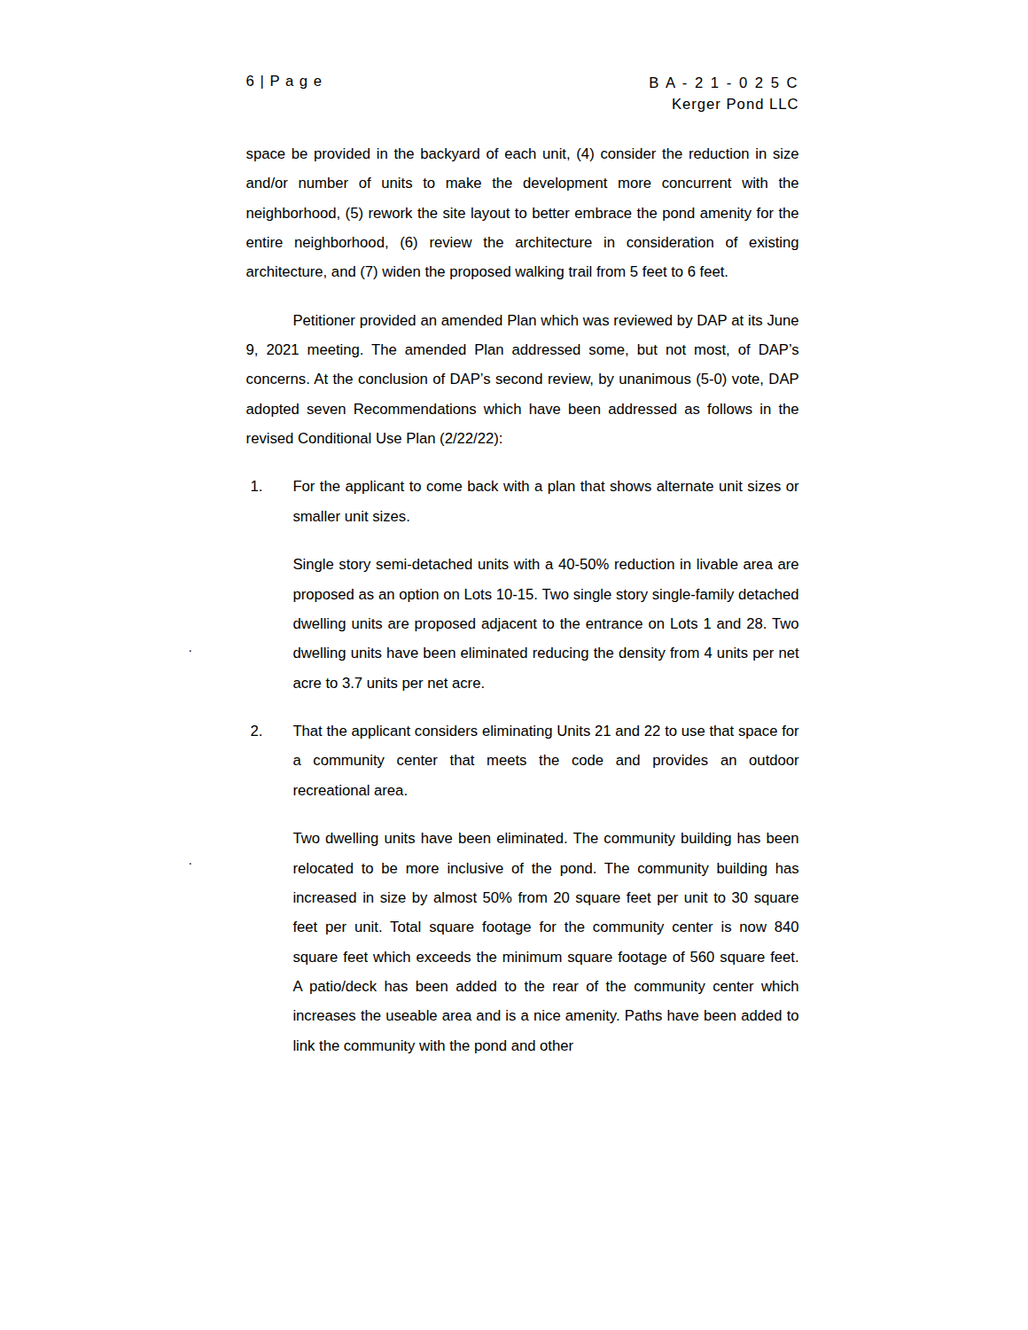6 | P a g e
B A - 2 1 - 0 2 5 C
Kerger Pond LLC
space be provided in the backyard of each unit, (4) consider the reduction in size and/or number of units to make the development more concurrent with the neighborhood, (5) rework the site layout to better embrace the pond amenity for the entire neighborhood, (6) review the architecture in consideration of existing architecture, and (7) widen the proposed walking trail from 5 feet to 6 feet.
Petitioner provided an amended Plan which was reviewed by DAP at its June 9, 2021 meeting. The amended Plan addressed some, but not most, of DAP’s concerns. At the conclusion of DAP’s second review, by unanimous (5-0) vote, DAP adopted seven Recommendations which have been addressed as follows in the revised Conditional Use Plan (2/22/22):
1. For the applicant to come back with a plan that shows alternate unit sizes or smaller unit sizes.
Single story semi-detached units with a 40-50% reduction in livable area are proposed as an option on Lots 10-15. Two single story single-family detached dwelling units are proposed adjacent to the entrance on Lots 1 and 28. Two dwelling units have been eliminated reducing the density from 4 units per net acre to 3.7 units per net acre.
2. That the applicant considers eliminating Units 21 and 22 to use that space for a community center that meets the code and provides an outdoor recreational area.
Two dwelling units have been eliminated. The community building has been relocated to be more inclusive of the pond. The community building has increased in size by almost 50% from 20 square feet per unit to 30 square feet per unit. Total square footage for the community center is now 840 square feet which exceeds the minimum square footage of 560 square feet. A patio/deck has been added to the rear of the community center which increases the useable area and is a nice amenity. Paths have been added to link the community with the pond and other
·
·